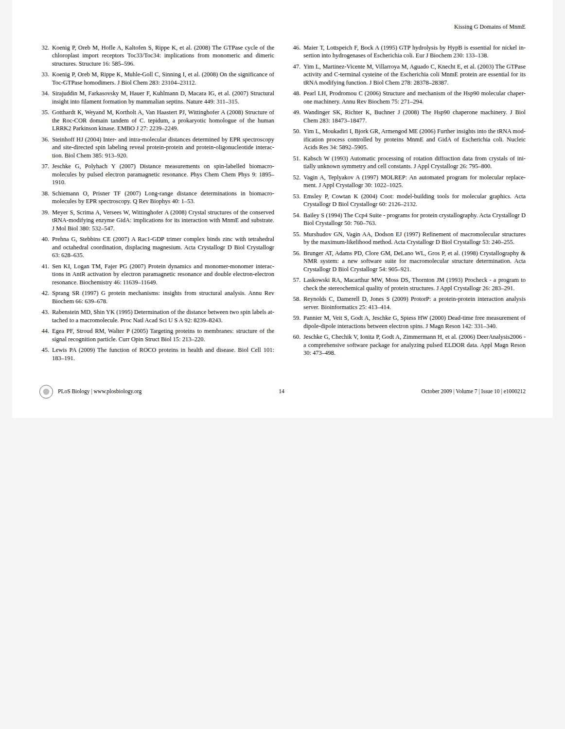Kissing G Domains of MnmE
32. Koenig P, Oreb M, Hofle A, Kaltofen S, Rippe K, et al. (2008) The GTPase cycle of the chloroplast import receptors Toc33/Toc34: implications from monomeric and dimeric structures. Structure 16: 585–596.
33. Koenig P, Oreb M, Rippe K, Muhle-Goll C, Sinning I, et al. (2008) On the significance of Toc-GTPase homodimers. J Biol Chem 283: 23104–23112.
34. Sirajuddin M, Farkasovsky M, Hauer F, Kuhlmann D, Macara IG, et al. (2007) Structural insight into filament formation by mammalian septins. Nature 449: 311–315.
35. Gotthardt K, Weyand M, Kortholt A, Van Haastert PJ, Wittinghofer A (2008) Structure of the Roc-COR domain tandem of C. tepidum, a prokaryotic homologue of the human LRRK2 Parkinson kinase. EMBO J 27: 2239–2249.
36. Steinhoff HJ (2004) Inter- and intra-molecular distances determined by EPR spectroscopy and site-directed spin labeling reveal protein-protein and protein-oligonucleotide interaction. Biol Chem 385: 913–920.
37. Jeschke G, Polyhach Y (2007) Distance measurements on spin-labelled biomacromolecules by pulsed electron paramagnetic resonance. Phys Chem Chem Phys 9: 1895–1910.
38. Schiemann O, Prisner TF (2007) Long-range distance determinations in biomacromolecules by EPR spectroscopy. Q Rev Biophys 40: 1–53.
39. Meyer S, Scrima A, Versees W, Wittinghofer A (2008) Crystal structures of the conserved tRNA-modifying enzyme GidA: implications for its interaction with MnmE and substrate. J Mol Biol 380: 532–547.
40. Prehna G, Stebbins CE (2007) A Rac1-GDP trimer complex binds zinc with tetrahedral and octahedral coordination, displacing magnesium. Acta Crystallogr D Biol Crystallogr 63: 628–635.
41. Sen KI, Logan TM, Fajer PG (2007) Protein dynamics and monomer-monomer interactions in AntR activation by electron paramagnetic resonance and double electron-electron resonance. Biochemistry 46: 11639–11649.
42. Sprang SR (1997) G protein mechanisms: insights from structural analysis. Annu Rev Biochem 66: 639–678.
43. Rabenstein MD, Shin YK (1995) Determination of the distance between two spin labels attached to a macromolecule. Proc Natl Acad Sci U S A 92: 8239–8243.
44. Egea PF, Stroud RM, Walter P (2005) Targeting proteins to membranes: structure of the signal recognition particle. Curr Opin Struct Biol 15: 213–220.
45. Lewis PA (2009) The function of ROCO proteins in health and disease. Biol Cell 101: 183–191.
46. Maier T, Lottspeich F, Bock A (1995) GTP hydrolysis by HypB is essential for nickel insertion into hydrogenases of Escherichia coli. Eur J Biochem 230: 133–138.
47. Yim L, Martinez-Vicente M, Villarroya M, Aguado C, Knecht E, et al. (2003) The GTPase activity and C-terminal cysteine of the Escherichia coli MnmE protein are essential for its tRNA modifying function. J Biol Chem 278: 28378–28387.
48. Pearl LH, Prodromou C (2006) Structure and mechanism of the Hsp90 molecular chaperone machinery. Annu Rev Biochem 75: 271–294.
49. Wandinger SK, Richter K, Buchner J (2008) The Hsp90 chaperone machinery. J Biol Chem 283: 18473–18477.
50. Yim L, Moukadiri I, Bjork GR, Armengod ME (2006) Further insights into the tRNA modification process controlled by proteins MnmE and GidA of Escherichia coli. Nucleic Acids Res 34: 5892–5905.
51. Kabsch W (1993) Automatic processing of rotation diffraction data from crystals of initially unknown symmetry and cell constants. J Appl Crystallogr 26: 795–800.
52. Vagin A, Teplyakov A (1997) MOLREP: An automated program for molecular replacement. J Appl Crystallogr 30: 1022–1025.
53. Emsley P, Cowtan K (2004) Coot: model-building tools for molecular graphics. Acta Crystallogr D Biol Crystallogr 60: 2126–2132.
54. Bailey S (1994) The Ccp4 Suite - programs for protein crystallography. Acta Crystallogr D Biol Crystallogr 50: 760–763.
55. Murshudov GN, Vagin AA, Dodson EJ (1997) Refinement of macromolecular structures by the maximum-likelihood method. Acta Crystallogr D Biol Crystallogr 53: 240–255.
56. Brunger AT, Adams PD, Clore GM, DeLano WL, Gros P, et al. (1998) Crystallography & NMR system: a new software suite for macromolecular structure determination. Acta Crystallogr D Biol Crystallogr 54: 905–921.
57. Laskowski RA, Macarthur MW, Moss DS, Thornton JM (1993) Procheck - a program to check the stereochemical quality of protein structures. J Appl Crystallogr 26: 283–291.
58. Reynolds C, Damerell D, Jones S (2009) ProtorP: a protein-protein interaction analysis server. Bioinformatics 25: 413–414.
59. Pannier M, Veit S, Godt A, Jeschke G, Spiess HW (2000) Dead-time free measurement of dipole-dipole interactions between electron spins. J Magn Reson 142: 331–340.
60. Jeschke G, Chechik V, Ionita P, Godt A, Zimmermann H, et al. (2006) DeerAnalysis2006 - a comprehensive software package for analyzing pulsed ELDOR data. Appl Magn Reson 30: 473–498.
PLoS Biology | www.plosbiology.org
14
October 2009 | Volume 7 | Issue 10 | e1000212